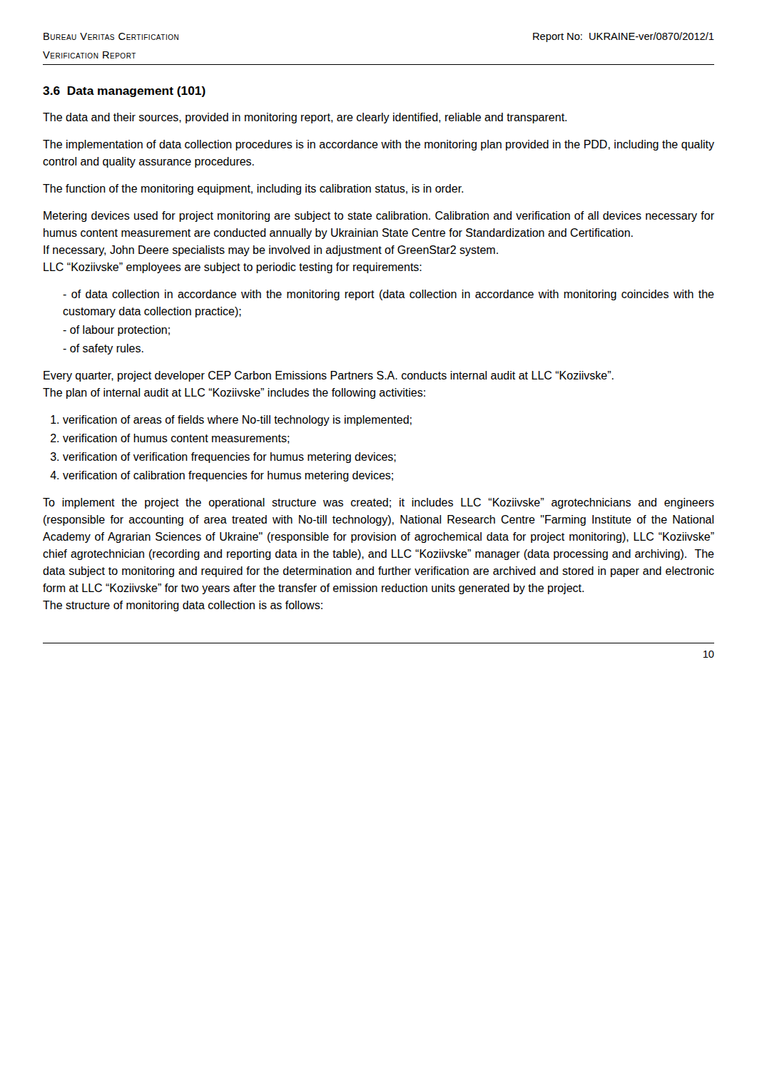Bureau Veritas Certification
Report No: UKRAINE-ver/0870/2012/1
Verification Report
3.6 Data management (101)
The data and their sources, provided in monitoring report, are clearly identified, reliable and transparent.
The implementation of data collection procedures is in accordance with the monitoring plan provided in the PDD, including the quality control and quality assurance procedures.
The function of the monitoring equipment, including its calibration status, is in order.
Metering devices used for project monitoring are subject to state calibration. Calibration and verification of all devices necessary for humus content measurement are conducted annually by Ukrainian State Centre for Standardization and Certification.
If necessary, John Deere specialists may be involved in adjustment of GreenStar2 system.
LLC “Koziivske” employees are subject to periodic testing for requirements:
of data collection in accordance with the monitoring report (data collection in accordance with monitoring coincides with the customary data collection practice);
of labour protection;
of safety rules.
Every quarter, project developer CEP Carbon Emissions Partners S.A. conducts internal audit at LLC “Koziivske”.
The plan of internal audit at LLC “Koziivske” includes the following activities:
verification of areas of fields where No-till technology is implemented;
verification of humus content measurements;
verification of verification frequencies for humus metering devices;
verification of calibration frequencies for humus metering devices;
To implement the project the operational structure was created; it includes LLC “Koziivske” agrotechnicians and engineers (responsible for accounting of area treated with No-till technology), National Research Centre "Farming Institute of the National Academy of Agrarian Sciences of Ukraine" (responsible for provision of agrochemical data for project monitoring), LLC “Koziivske” chief agrotechnician (recording and reporting data in the table), and LLC “Koziivske” manager (data processing and archiving). The data subject to monitoring and required for the determination and further verification are archived and stored in paper and electronic form at LLC “Koziivske” for two years after the transfer of emission reduction units generated by the project.
The structure of monitoring data collection is as follows:
10